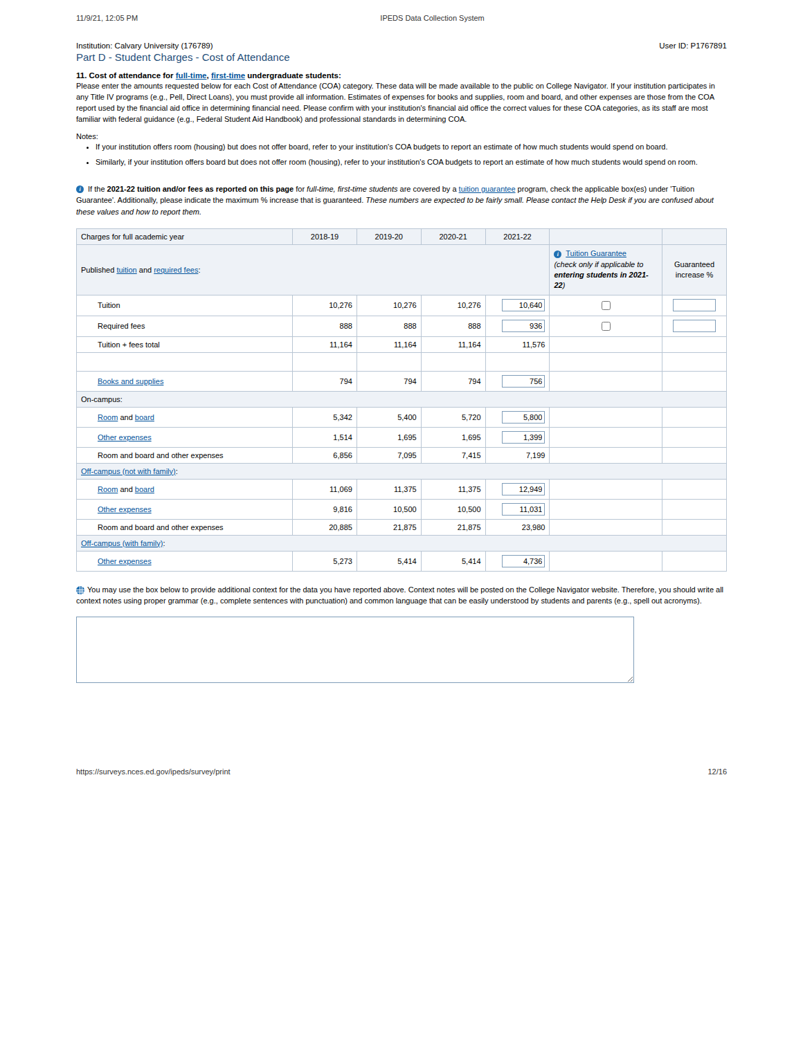11/9/21, 12:05 PM
IPEDS Data Collection System
Institution: Calvary University (176789)
User ID: P1767891
Part D - Student Charges - Cost of Attendance
11. Cost of attendance for full-time, first-time undergraduate students:
Please enter the amounts requested below for each Cost of Attendance (COA) category. These data will be made available to the public on College Navigator. If your institution participates in any Title IV programs (e.g., Pell, Direct Loans), you must provide all information. Estimates of expenses for books and supplies, room and board, and other expenses are those from the COA report used by the financial aid office in determining financial need. Please confirm with your institution's financial aid office the correct values for these COA categories, as its staff are most familiar with federal guidance (e.g., Federal Student Aid Handbook) and professional standards in determining COA.
Notes:
If your institution offers room (housing) but does not offer board, refer to your institution's COA budgets to report an estimate of how much students would spend on board.
Similarly, if your institution offers board but does not offer room (housing), refer to your institution's COA budgets to report an estimate of how much students would spend on room.
i If the 2021-22 tuition and/or fees as reported on this page for full-time, first-time students are covered by a tuition guarantee program, check the applicable box(es) under 'Tuition Guarantee'. Additionally, please indicate the maximum % increase that is guaranteed. These numbers are expected to be fairly small. Please contact the Help Desk if you are confused about these values and how to report them.
| Charges for full academic year | 2018-19 | 2019-20 | 2020-21 | 2021-22 | | |
| --- | --- | --- | --- | --- | --- | --- |
| Published tuition and required fees : | i Tuition Guarantee (check only if applicable to entering students in 2021-22 ) | Guaranteed increase % |
| Tuition | 10,276 | 10,276 | 10,276 | | | |
| Required fees | 888 | 888 | 888 | | | |
| Tuition + fees total | 11,164 | 11,164 | 11,164 | 11,576 | | |
| Books and supplies | 794 | 794 | 794 | | | |
| On-campus: |
| Room and board | 5,342 | 5,400 | 5,720 | | | |
| Other expenses | 1,514 | 1,695 | 1,695 | | | |
| Room and board and other expenses | 6,856 | 7,095 | 7,415 | 7,199 | | |
| Off-campus (not with family) : |
| Room and board | 11,069 | 11,375 | 11,375 | | | |
| Other expenses | 9,816 | 10,500 | 10,500 | | | |
| Room and board and other expenses | 20,885 | 21,875 | 21,875 | 23,980 | | |
| Off-campus (with family) : |
| Other expenses | 5,273 | 5,414 | 5,414 | | | |
You may use the box below to provide additional context for the data you have reported above. Context notes will be posted on the College Navigator website. Therefore, you should write all context notes using proper grammar (e.g., complete sentences with punctuation) and common language that can be easily understood by students and parents (e.g., spell out acronyms).
https://surveys.nces.ed.gov/ipeds/survey/print
12/16